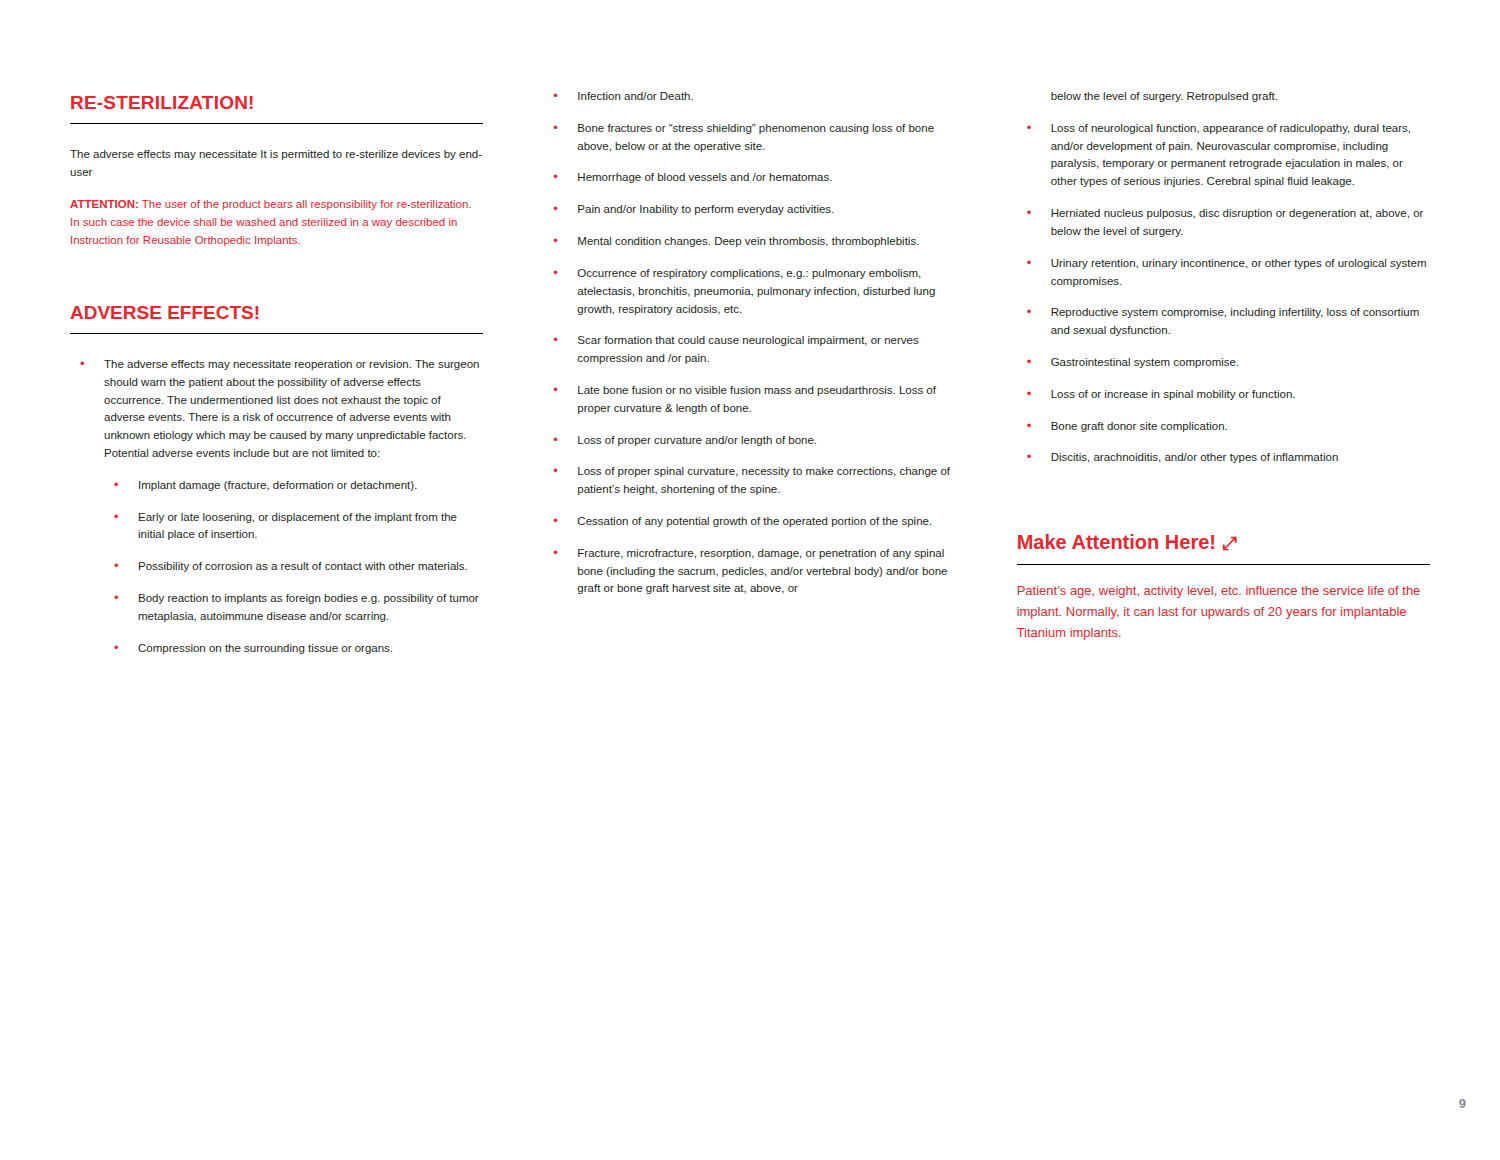RE-STERILIZATION!
The adverse effects may necessitate It is permitted to re-sterilize devices by end-user
ATTENTION: The user of the product bears all responsibility for re-sterilization. In such case the device shall be washed and sterilized in a way described in Instruction for Reusable Orthopedic Implants.
ADVERSE EFFECTS!
The adverse effects may necessitate reoperation or revision. The surgeon should warn the patient about the possibility of adverse effects occurrence. The undermentioned list does not exhaust the topic of adverse events. There is a risk of occurrence of adverse events with unknown etiology which may be caused by many unpredictable factors. Potential adverse events include but are not limited to:
Implant damage (fracture, deformation or detachment).
Early or late loosening, or displacement of the implant from the initial place of insertion.
Possibility of corrosion as a result of contact with other materials.
Body reaction to implants as foreign bodies e.g. possibility of tumor metaplasia, autoimmune disease and/or scarring.
Compression on the surrounding tissue or organs.
Infection and/or Death.
Bone fractures or “stress shielding” phenomenon causing loss of bone above, below or at the operative site.
Hemorrhage of blood vessels and /or hematomas.
Pain and/or Inability to perform everyday activities.
Mental condition changes. Deep vein thrombosis, thrombophlebitis.
Occurrence of respiratory complications, e.g.: pulmonary embolism, atelectasis, bronchitis, pneumonia, pulmonary infection, disturbed lung growth, respiratory acidosis, etc.
Scar formation that could cause neurological impairment, or nerves compression and /or pain.
Late bone fusion or no visible fusion mass and pseudarthrosis. Loss of proper curvature & length of bone.
Loss of proper curvature and/or length of bone.
Loss of proper spinal curvature, necessity to make corrections, change of patient’s height, shortening of the spine.
Cessation of any potential growth of the operated portion of the spine.
Fracture, microfracture, resorption, damage, or penetration of any spinal bone (including the sacrum, pedicles, and/or vertebral body) and/or bone graft or bone graft harvest site at, above, or
below the level of surgery. Retropulsed graft.
Loss of neurological function, appearance of radiculopathy, dural tears, and/or development of pain. Neurovascular compromise, including paralysis, temporary or permanent retrograde ejaculation in males, or other types of serious injuries. Cerebral spinal fluid leakage.
Herniated nucleus pulposus, disc disruption or degeneration at, above, or below the level of surgery.
Urinary retention, urinary incontinence, or other types of urological system compromises.
Reproductive system compromise, including infertility, loss of consortium and sexual dysfunction.
Gastrointestinal system compromise.
Loss of or increase in spinal mobility or function.
Bone graft donor site complication.
Discitis, arachnoiditis, and/or other types of inflammation
Make Attention Here!⤢
Patient’s age, weight, activity level, etc. influence the service life of the implant. Normally, it can last for upwards of 20 years for implantable Titanium implants.
9